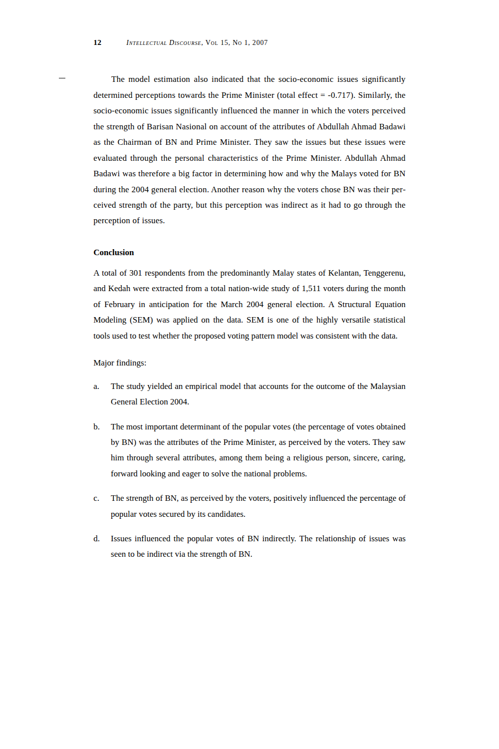12 Intellectual Discourse, Vol 15, No 1, 2007
The model estimation also indicated that the socio-economic issues significantly determined perceptions towards the Prime Minister (total effect = -0.717). Similarly, the socio-economic issues significantly influenced the manner in which the voters perceived the strength of Barisan Nasional on account of the attributes of Abdullah Ahmad Badawi as the Chairman of BN and Prime Minister. They saw the issues but these issues were evaluated through the personal characteristics of the Prime Minister. Abdullah Ahmad Badawi was therefore a big factor in determining how and why the Malays voted for BN during the 2004 general election. Another reason why the voters chose BN was their perceived strength of the party, but this perception was indirect as it had to go through the perception of issues.
Conclusion
A total of 301 respondents from the predominantly Malay states of Kelantan, Tenggerenu, and Kedah were extracted from a total nation-wide study of 1,511 voters during the month of February in anticipation for the March 2004 general election. A Structural Equation Modeling (SEM) was applied on the data. SEM is one of the highly versatile statistical tools used to test whether the proposed voting pattern model was consistent with the data.
Major findings:
a. The study yielded an empirical model that accounts for the outcome of the Malaysian General Election 2004.
b. The most important determinant of the popular votes (the percentage of votes obtained by BN) was the attributes of the Prime Minister, as perceived by the voters. They saw him through several attributes, among them being a religious person, sincere, caring, forward looking and eager to solve the national problems.
c. The strength of BN, as perceived by the voters, positively influenced the percentage of popular votes secured by its candidates.
d. Issues influenced the popular votes of BN indirectly. The relationship of issues was seen to be indirect via the strength of BN.